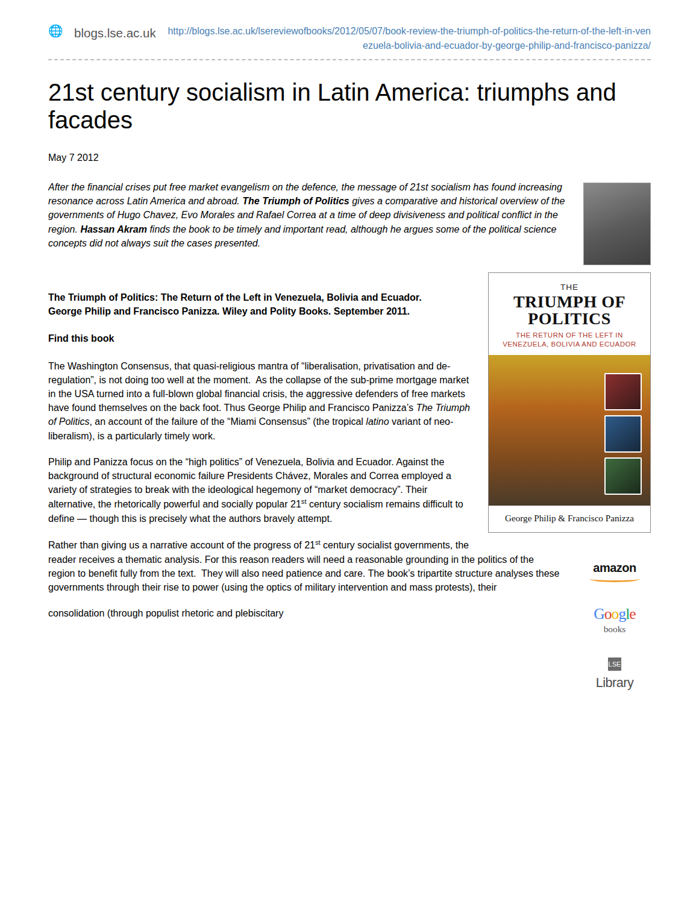🌐 blogs.lse.ac.uk http://blogs.lse.ac.uk/lsereviewofbooks/2012/05/07/book-review-the-triumph-of-politics-the-return-of-the-left-in-venezuela-bolivia-and-ecuador-by-george-philip-and-francisco-panizza/
21st century socialism in Latin America: triumphs and facades
May 7 2012
After the financial crises put free market evangelism on the defence, the message of 21st socialism has found increasing resonance across Latin America and abroad. The Triumph of Politics gives a comparative and historical overview of the governments of Hugo Chavez, Evo Morales and Rafael Correa at a time of deep divisiveness and political conflict in the region. Hassan Akram finds the book to be timely and important read, although he argues some of the political science concepts did not always suit the cases presented.
THE
TRIUMPH OF POLITICS
THE RETURN OF THE LEFT IN
VENEZUELA, BOLIVIA AND ECUADOR
George Philip & Francisco Panizza
The Triumph of Politics: The Return of the Left in Venezuela, Bolivia and Ecuador. George Philip and Francisco Panizza. Wiley and Polity Books. September 2011.
Find this book
The Washington Consensus, that quasi-religious mantra of “liberalisation, privatisation and de-regulation”, is not doing too well at the moment. As the collapse of the sub-prime mortgage market in the USA turned into a full-blown global financial crisis, the aggressive defenders of free markets have found themselves on the back foot. Thus George Philip and Francisco Panizza’s The Triumph of Politics, an account of the failure of the “Miami Consensus” (the tropical latino variant of neo-liberalism), is a particularly timely work.
amazon
Googlebooks
LSE Library
Philip and Panizza focus on the “high politics” of Venezuela, Bolivia and Ecuador. Against the background of structural economic failure Presidents Chávez, Morales and Correa employed a variety of strategies to break with the ideological hegemony of “market democracy”. Their alternative, the rhetorically powerful and socially popular 21st century socialism remains difficult to define — though this is precisely what the authors bravely attempt.
Rather than giving us a narrative account of the progress of 21st century socialist governments, the reader receives a thematic analysis. For this reason readers will need a reasonable grounding in the politics of the region to benefit fully from the text. They will also need patience and care. The book’s tripartite structure analyses these governments through their rise to power (using the optics of military intervention and mass protests), their
consolidation (through populist rhetoric and plebiscitary